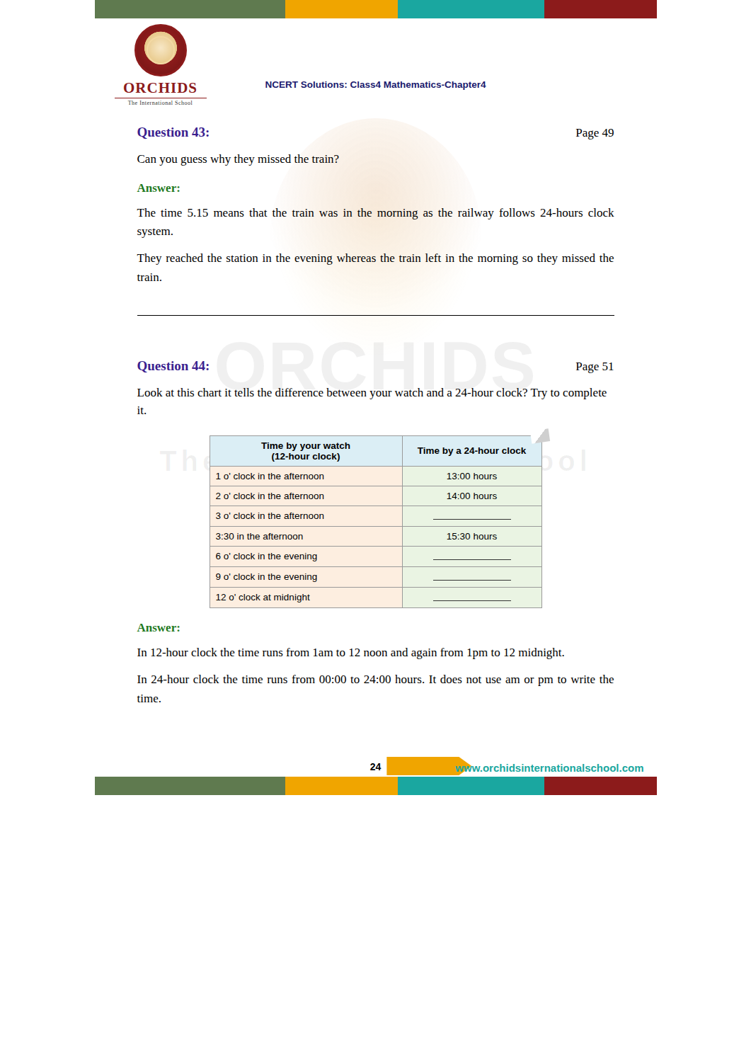ORCHIDS
The International School
NCERT Solutions: Class4 Mathematics-Chapter4
ORCHIDS
The International School
Question 43:
Page 49
Can you guess why they missed the train?
Answer:
The time 5.15 means that the train was in the morning as the railway follows 24-hours clock system.
They reached the station in the evening whereas the train left in the morning so they missed the train.
Question 44:
Page 51
Look at this chart it tells the difference between your watch and a 24-hour clock? Try to complete it.
| Time by your watch (12-hour clock) | Time by a 24-hour clock |
| --- | --- |
| 1 o' clock in the afternoon | 13:00 hours |
| 2 o' clock in the afternoon | 14:00 hours |
| 3 o' clock in the afternoon | |
| 3:30 in the afternoon | 15:30 hours |
| 6 o' clock in the evening | |
| 9 o' clock in the evening | |
| 12 o' clock at midnight | |
Answer:
In 12-hour clock the time runs from 1am to 12 noon and again from 1pm to 12 midnight.
In 24-hour clock the time runs from 00:00 to 24:00 hours. It does not use am or pm to write the time.
24
www.orchidsinternationalschool.com